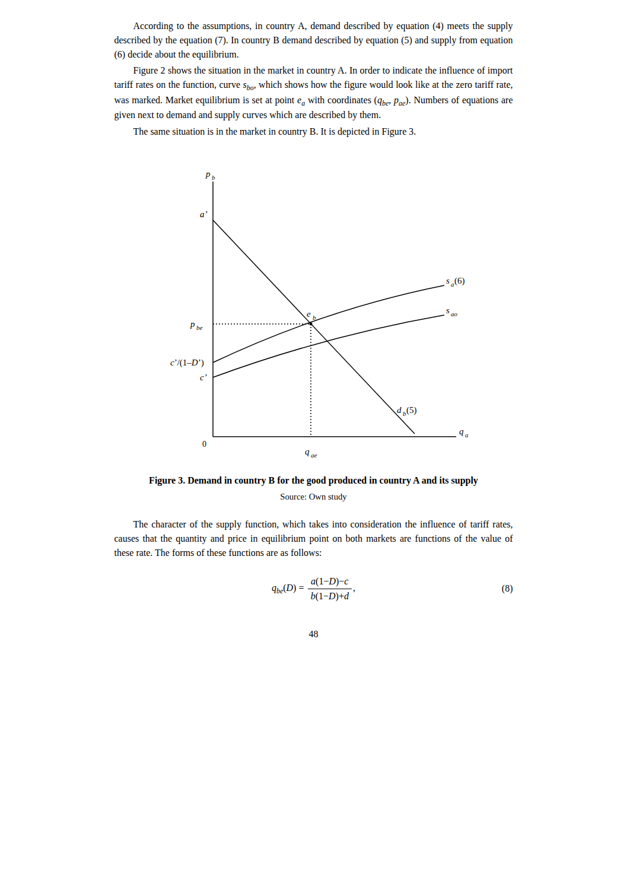According to the assumptions, in country A, demand described by equation (4) meets the supply described by the equation (7). In country B demand described by equation (5) and supply from equation (6) decide about the equilibrium.
Figure 2 shows the situation in the market in country A. In order to indicate the influence of import tariff rates on the function, curve sbo, which shows how the figure would look like at the zero tariff rate, was marked. Market equilibrium is set at point ea with coordinates (qbe, pae). Numbers of equations are given next to demand and supply curves which are described by them.
The same situation is in the market in country B. It is depicted in Figure 3.
p b q a 0 a’ d b (5) s a (6) s ao e b p be q ae c’/(1–D’) c’
Figure 3. Demand in country B for the good produced in country A and its supply
Source: Own study
The character of the supply function, which takes into consideration the influence of tariff rates, causes that the quantity and price in equilibrium point on both markets are functions of the value of these rate. The forms of these functions are as follows:
qbe(D) = a(1−D)−c b(1−D)+d , (8)
48